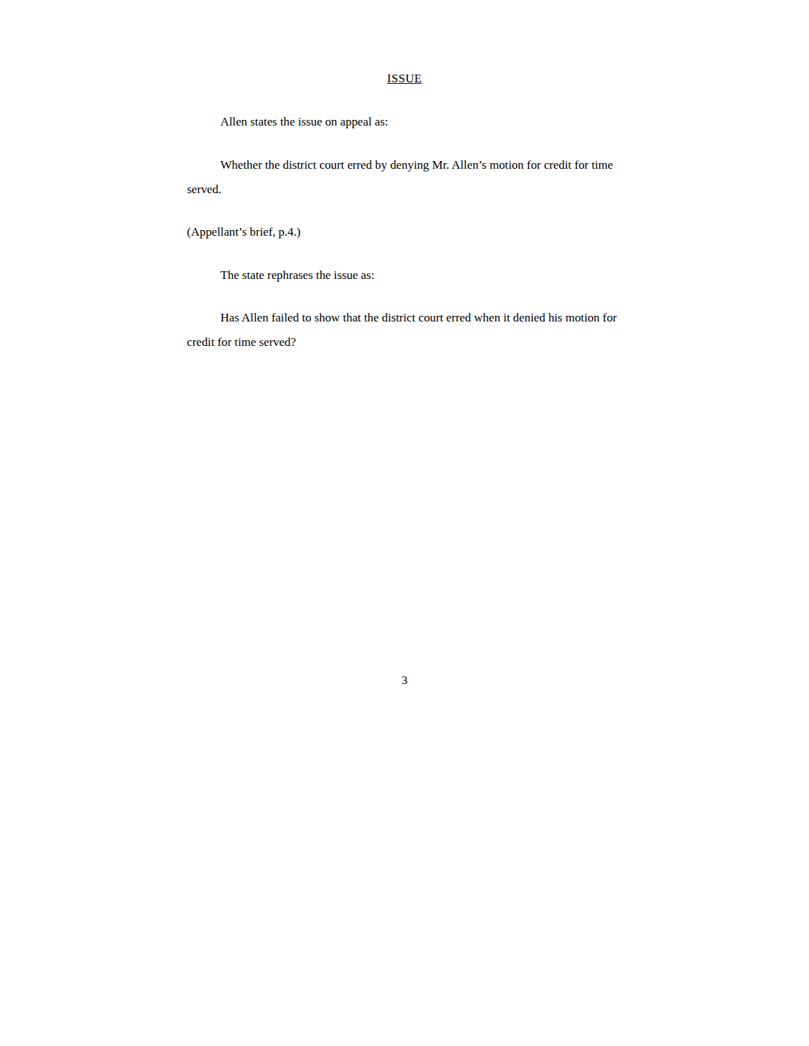ISSUE
Allen states the issue on appeal as:
Whether the district court erred by denying Mr. Allen’s motion for credit for time served.
(Appellant’s brief, p.4.)
The state rephrases the issue as:
Has Allen failed to show that the district court erred when it denied his motion for credit for time served?
3